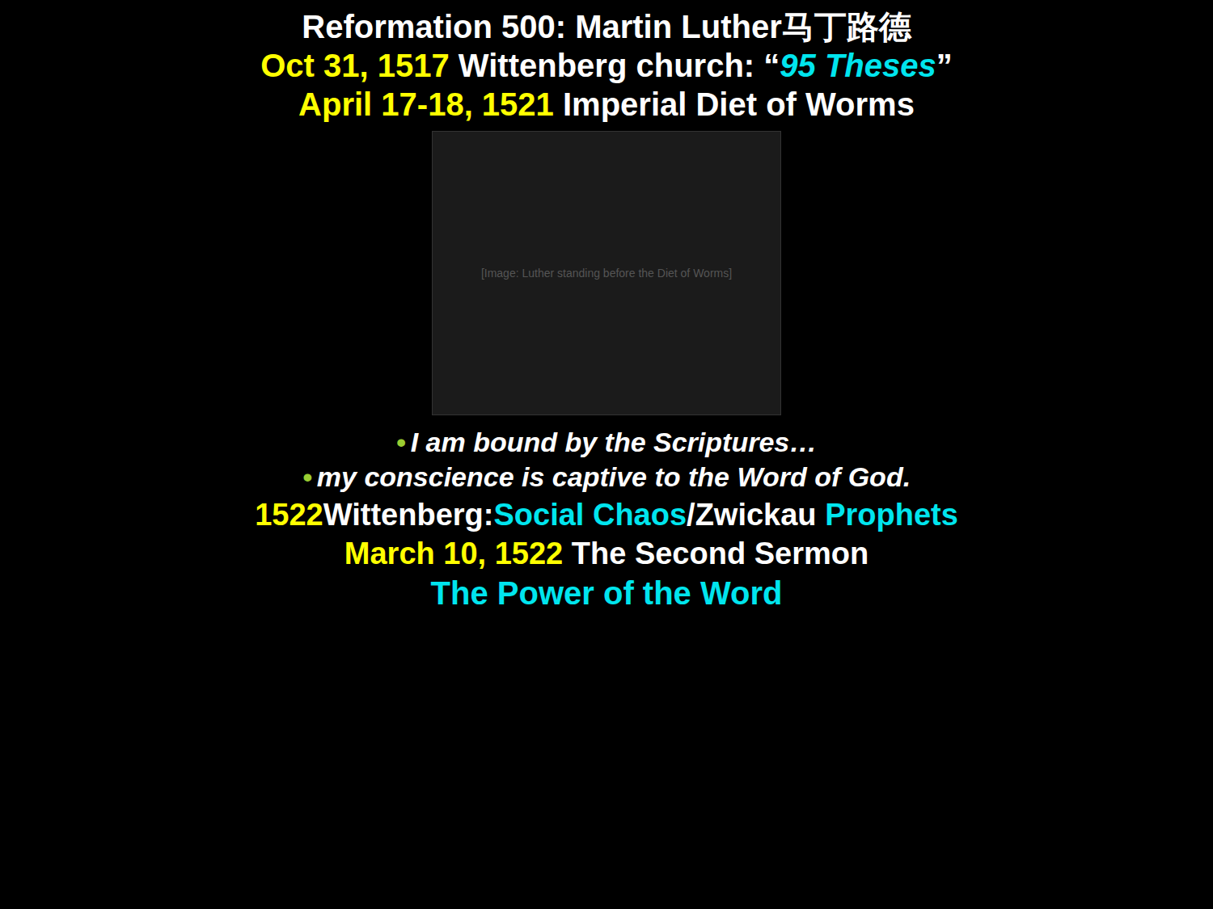Reformation 500: Martin Luther马丁路德
Oct 31, 1517 Wittenberg church: “95 Theses”
April 17-18, 1521 Imperial Diet of Worms
[Image: Luther standing before the Diet of Worms]
I am bound by the Scriptures…
my conscience is captive to the Word of God.
1522 Wittenberg:Social Chaos/Zwickau Prophets
March 10, 1522 The Second Sermon
The Power of the Word